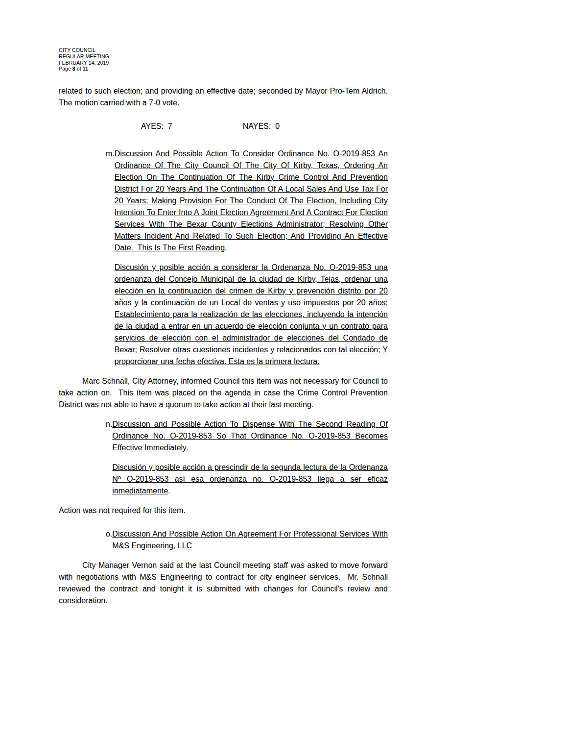CITY COUNCIL
REGULAR MEETING
FEBRUARY 14, 2019
Page 8 of 11
related to such election; and providing an effective date; seconded by Mayor Pro-Tem Aldrich. The motion carried with a 7-0 vote.
AYES: 7NAYES: 0
m.
Discussion And Possible Action To Consider Ordinance No. O-2019-853 An Ordinance Of The City Council Of The City Of Kirby, Texas, Ordering An Election On The Continuation Of The Kirby Crime Control And Prevention District For 20 Years And The Continuation Of A Local Sales And Use Tax For 20 Years; Making Provision For The Conduct Of The Election, Including City Intention To Enter Into A Joint Election Agreement And A Contract For Election Services With The Bexar County Elections Administrator; Resolving Other Matters Incident And Related To Such Election; And Providing An Effective Date. This Is The First Reading.
Discusión y posible acción a considerar la Ordenanza No. O-2019-853 una ordenanza del Concejo Municipal de la ciudad de Kirby, Tejas, ordenar una elección en la continuación del crimen de Kirby y prevención distrito por 20 años y la continuación de un Local de ventas y uso impuestos por 20 años; Establecimiento para la realización de las elecciones, incluyendo la intención de la ciudad a entrar en un acuerdo de elección conjunta y un contrato para servicios de elección con el administrador de elecciones del Condado de Bexar; Resolver otras cuestiones incidentes y relacionados con tal elección; Y proporcionar una fecha efectiva. Esta es la primera lectura.
Marc Schnall, City Attorney, informed Council this item was not necessary for Council to take action on. This ítem was placed on the agenda in case the Crime Control Prevention District was not able to have a quorum to take action at their last meeting.
n.
Discussion and Possible Action To Dispense With The Second Reading Of Ordinance No. O-2019-853 So That Ordinance No. O-2019-853 Becomes Effective Immediately.
Discusión y posible acción a prescindir de la segunda lectura de la Ordenanza Nº O-2019-853 así esa ordenanza no. O-2019-853 llega a ser eficaz inmediatamente.
Action was not required for this item.
o.
Discussion And Possible Action On Agreement For Professional Services With M&S Engineering, LLC
City Manager Vernon said at the last Council meeting staff was asked to move forward with negotiations with M&S Engineering to contract for city engineer services. Mr. Schnall reviewed the contract and tonight it is submitted with changes for Council's review and consideration.